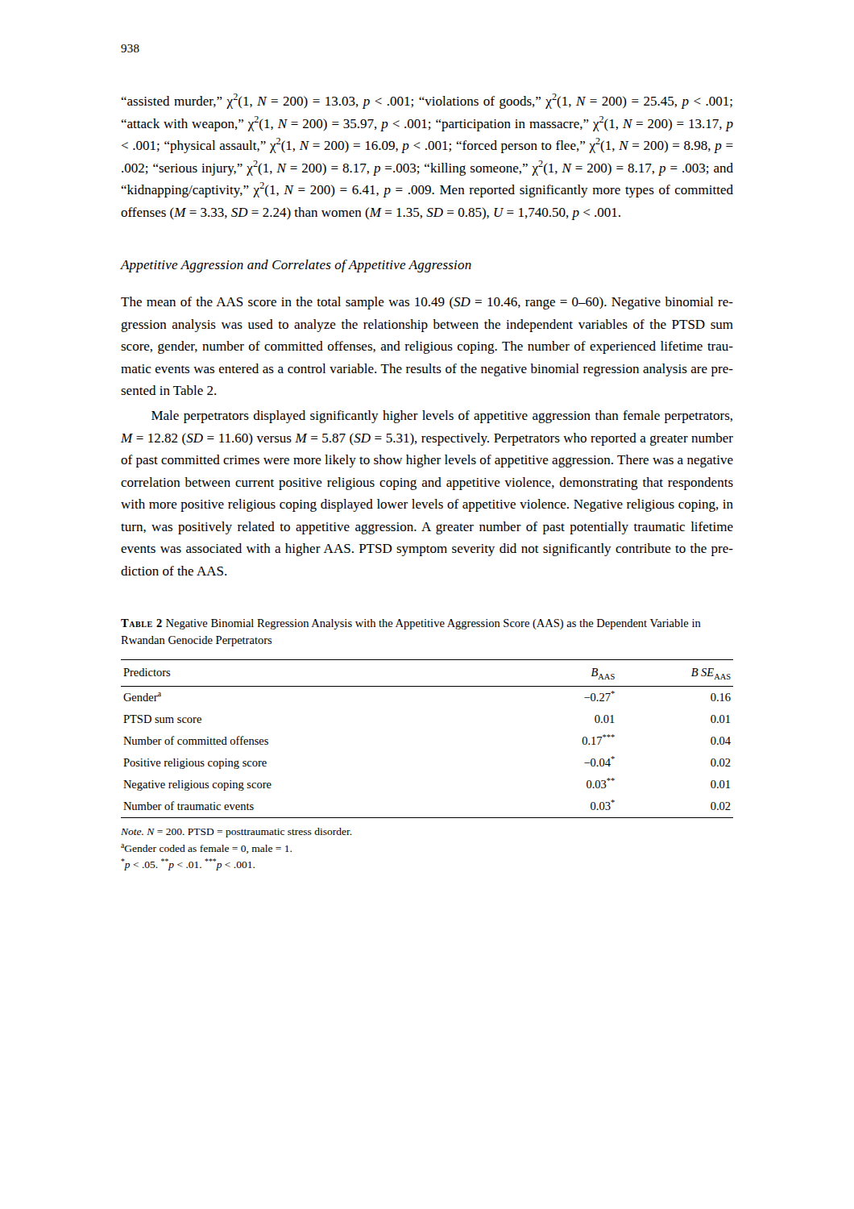938
“assisted murder,” χ2(1, N = 200) = 13.03, p < .001; “violations of goods,” χ2(1, N = 200) = 25.45, p < .001; “attack with weapon,” χ2(1, N = 200) = 35.97, p < .001; “participation in massacre,” χ2(1, N = 200) = 13.17, p < .001; “physical assault,” χ2(1, N = 200) = 16.09, p < .001; “forced person to flee,” χ2(1, N = 200) = 8.98, p = .002; “serious injury,” χ2(1, N = 200) = 8.17, p =.003; “killing someone,” χ2(1, N = 200) = 8.17, p = .003; and “kidnapping/captivity,” χ2(1, N = 200) = 6.41, p = .009. Men reported significantly more types of committed offenses (M = 3.33, SD = 2.24) than women (M = 1.35, SD = 0.85), U = 1,740.50, p < .001.
Appetitive Aggression and Correlates of Appetitive Aggression
The mean of the AAS score in the total sample was 10.49 (SD = 10.46, range = 0–60). Negative binomial regression analysis was used to analyze the relationship between the independent variables of the PTSD sum score, gender, number of committed offenses, and religious coping. The number of experienced lifetime traumatic events was entered as a control variable. The results of the negative binomial regression analysis are presented in Table 2.
Male perpetrators displayed significantly higher levels of appetitive aggression than female perpetrators, M = 12.82 (SD = 11.60) versus M = 5.87 (SD = 5.31), respectively. Perpetrators who reported a greater number of past committed crimes were more likely to show higher levels of appetitive aggression. There was a negative correlation between current positive religious coping and appetitive violence, demonstrating that respondents with more positive religious coping displayed lower levels of appetitive violence. Negative religious coping, in turn, was positively related to appetitive aggression. A greater number of past potentially traumatic lifetime events was associated with a higher AAS. PTSD symptom severity did not significantly contribute to the prediction of the AAS.
Table 2 Negative Binomial Regression Analysis with the Appetitive Aggression Score (AAS) as the Dependent Variable in Rwandan Genocide Perpetrators
| Predictors | B AAS | B SE AAS |
| --- | --- | --- |
| Gender a | −0.27 * | 0.16 |
| PTSD sum score | 0.01 | 0.01 |
| Number of committed offenses | 0.17 *** | 0.04 |
| Positive religious coping score | −0.04 * | 0.02 |
| Negative religious coping score | 0.03 ** | 0.01 |
| Number of traumatic events | 0.03 * | 0.02 |
Note. N = 200. PTSD = posttraumatic stress disorder.
aGender coded as female = 0, male = 1.
*p < .05. **p < .01. ***p < .001.